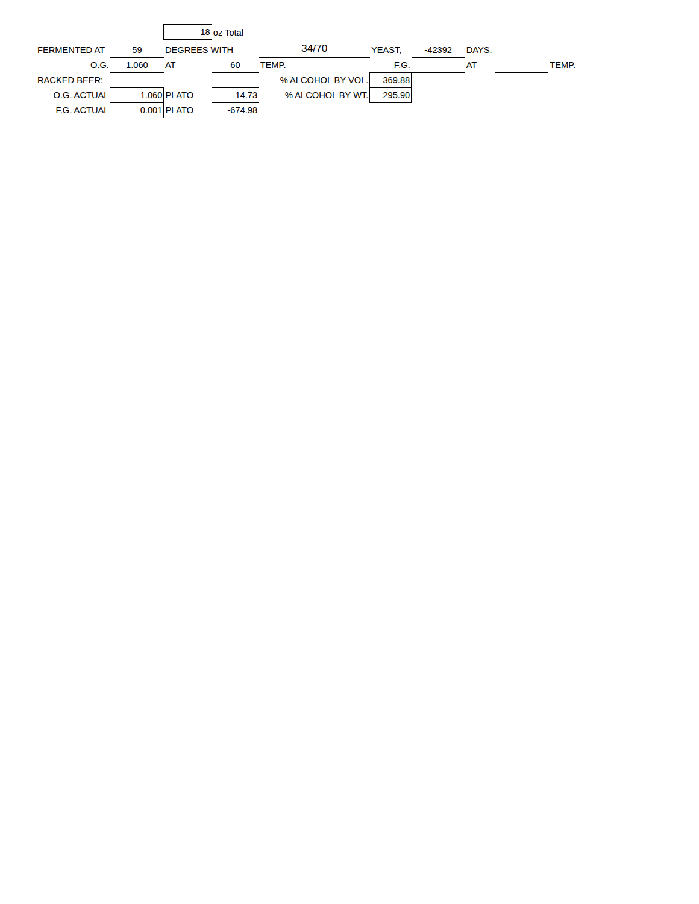| | | 18 | oz Total | | | | | |
| FERMENTED AT | 59 | DEGREES WITH | 34/70 | YEAST, | -42392 | DAYS. | |
| O.G. | 1.060 | AT | 60 | TEMP. | F.G. | | AT | | TEMP. |
| RACKED BEER: | | | | % ALCOHOL BY VOL. | 369.88 | | | |
| O.G. ACTUAL | 1.060 | PLATO | 14.73 | % ALCOHOL BY WT. | 295.90 | | | |
| F.G. ACTUAL | 0.001 | PLATO | -674.98 | | | | | |